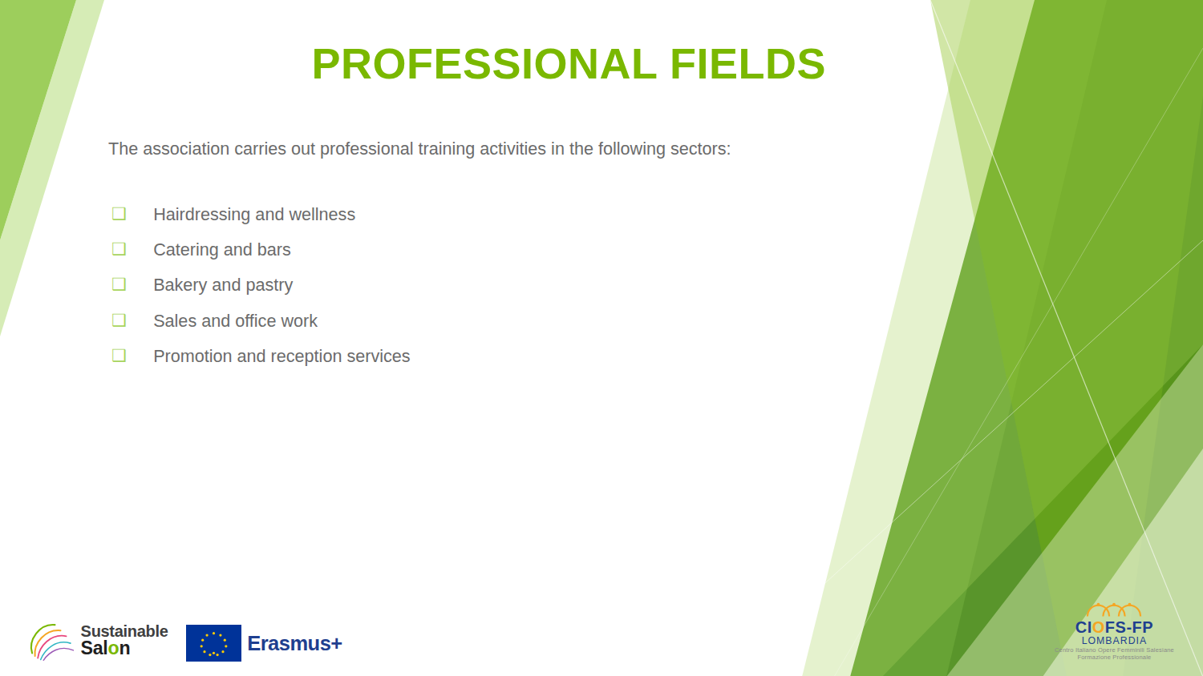PROFESSIONAL FIELDS
The association carries out professional training activities in the following sectors:
Hairdressing and wellness
Catering and bars
Bakery and pastry
Sales and office work
Promotion and reception services
Sustainable
Salon
Erasmus+
CIOFS-FP
LOMBARDIA
Centro Italiano Opere Femminili Salesiane
Formazione Professionale